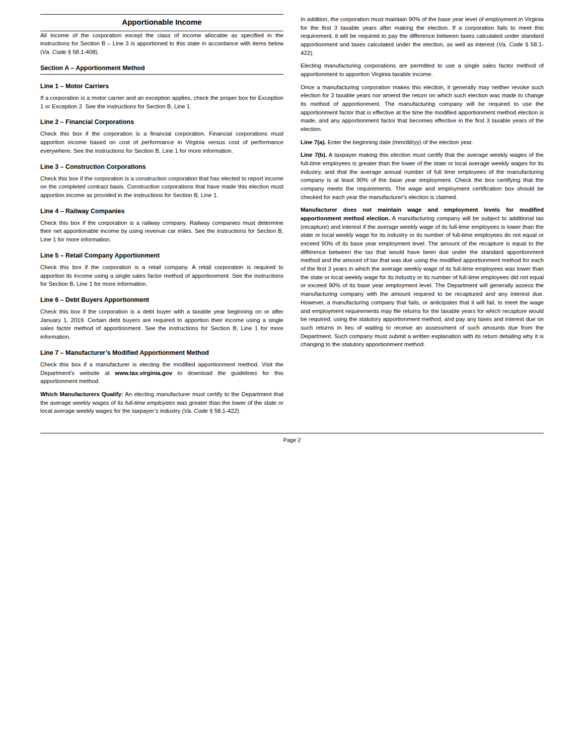Apportionable Income
All income of the corporation except the class of income allocable as specified in the instructions for Section B – Line 3 is apportioned to this state in accordance with items below (Va. Code § 58.1-408).
Section A – Apportionment Method
Line 1 – Motor Carriers
If a corporation is a motor carrier and an exception applies, check the proper box for Exception 1 or Exception 2. See the instructions for Section B, Line 1.
Line 2 – Financial Corporations
Check this box if the corporation is a financial corporation. Financial corporations must apportion income based on cost of performance in Virginia versus cost of performance everywhere. See the instructions for Section B, Line 1 for more information.
Line 3 – Construction Corporations
Check this box if the corporation is a construction corporation that has elected to report income on the completed contract basis. Construction corporations that have made this election must apportion income as provided in the instructions for Section B, Line 1.
Line 4 – Railway Companies
Check this box if the corporation is a railway company. Railway companies must determine their net apportionable income by using revenue car miles. See the instructions for Section B, Line 1 for more information.
Line 5 – Retail Company Apportionment
Check this box if the corporation is a retail company. A retail corporation is required to apportion its income using a single sales factor method of apportionment. See the instructions for Section B, Line 1 for more information.
Line 6 – Debt Buyers Apportionment
Check this box if the corporation is a debt buyer with a taxable year beginning on or after January 1, 2019. Certain debt buyers are required to apportion their income using a single sales factor method of apportionment. See the instructions for Section B, Line 1 for more information.
Line 7 – Manufacturer’s Modified Apportionment Method
Check this box if a manufacturer is electing the modified apportionment method. Visit the Department's website at www.tax.virginia.gov to download the guidelines for this apportionment method.
Which Manufacturers Qualify: An electing manufacturer must certify to the Department that the average weekly wages of its full-time employees was greater than the lower of the state or local average weekly wages for the taxpayer’s industry (Va. Code § 58.1-422).
In addition, the corporation must maintain 90% of the base year level of employment in Virginia for the first 3 taxable years after making the election. If a corporation fails to meet this requirement, it will be required to pay the difference between taxes calculated under standard apportionment and taxes calculated under the election, as well as interest (Va. Code § 58.1-422).
Electing manufacturing corporations are permitted to use a single sales factor method of apportionment to apportion Virginia taxable income.
Once a manufacturing corporation makes this election, it generally may neither revoke such election for 3 taxable years nor amend the return on which such election was made to change its method of apportionment. The manufacturing company will be required to use the apportionment factor that is effective at the time the modified apportionment method election is made, and any apportionment factor that becomes effective in the first 3 taxable years of the election.
Line 7(a). Enter the beginning date (mm/dd/yy) of the election year.
Line 7(b). A taxpayer making this election must certify that the average weekly wages of the full-time employees is greater than the lower of the state or local average weekly wages for its industry, and that the average annual number of full time employees of the manufacturing company is at least 90% of the base year employment. Check the box certifying that the company meets the requirements. The wage and employment certification box should be checked for each year the manufacturer's election is claimed.
Manufacturer does not maintain wage and employment levels for modified apportionment method election. A manufacturing company will be subject to additional tax (recapture) and interest if the average weekly wage of its full-time employees is lower than the state or local weekly wage for its industry or its number of full-time employees do not equal or exceed 90% of its base year employment level. The amount of the recapture is equal to the difference between the tax that would have been due under the standard apportionment method and the amount of tax that was due using the modified apportionment method for each of the first 3 years in which the average weekly wage of its full-time employees was lower than the state or local weekly wage for its industry or its number of full-time employees did not equal or exceed 90% of its base year employment level. The Department will generally assess the manufacturing company with the amount required to be recaptured and any interest due. However, a manufacturing company that fails, or anticipates that it will fail, to meet the wage and employment requirements may file returns for the taxable years for which recapture would be required, using the statutory apportionment method, and pay any taxes and interest due on such returns in lieu of waiting to receive an assessment of such amounts due from the Department. Such company must submit a written explanation with its return detailing why it is changing to the statutory apportionment method.
Page 2